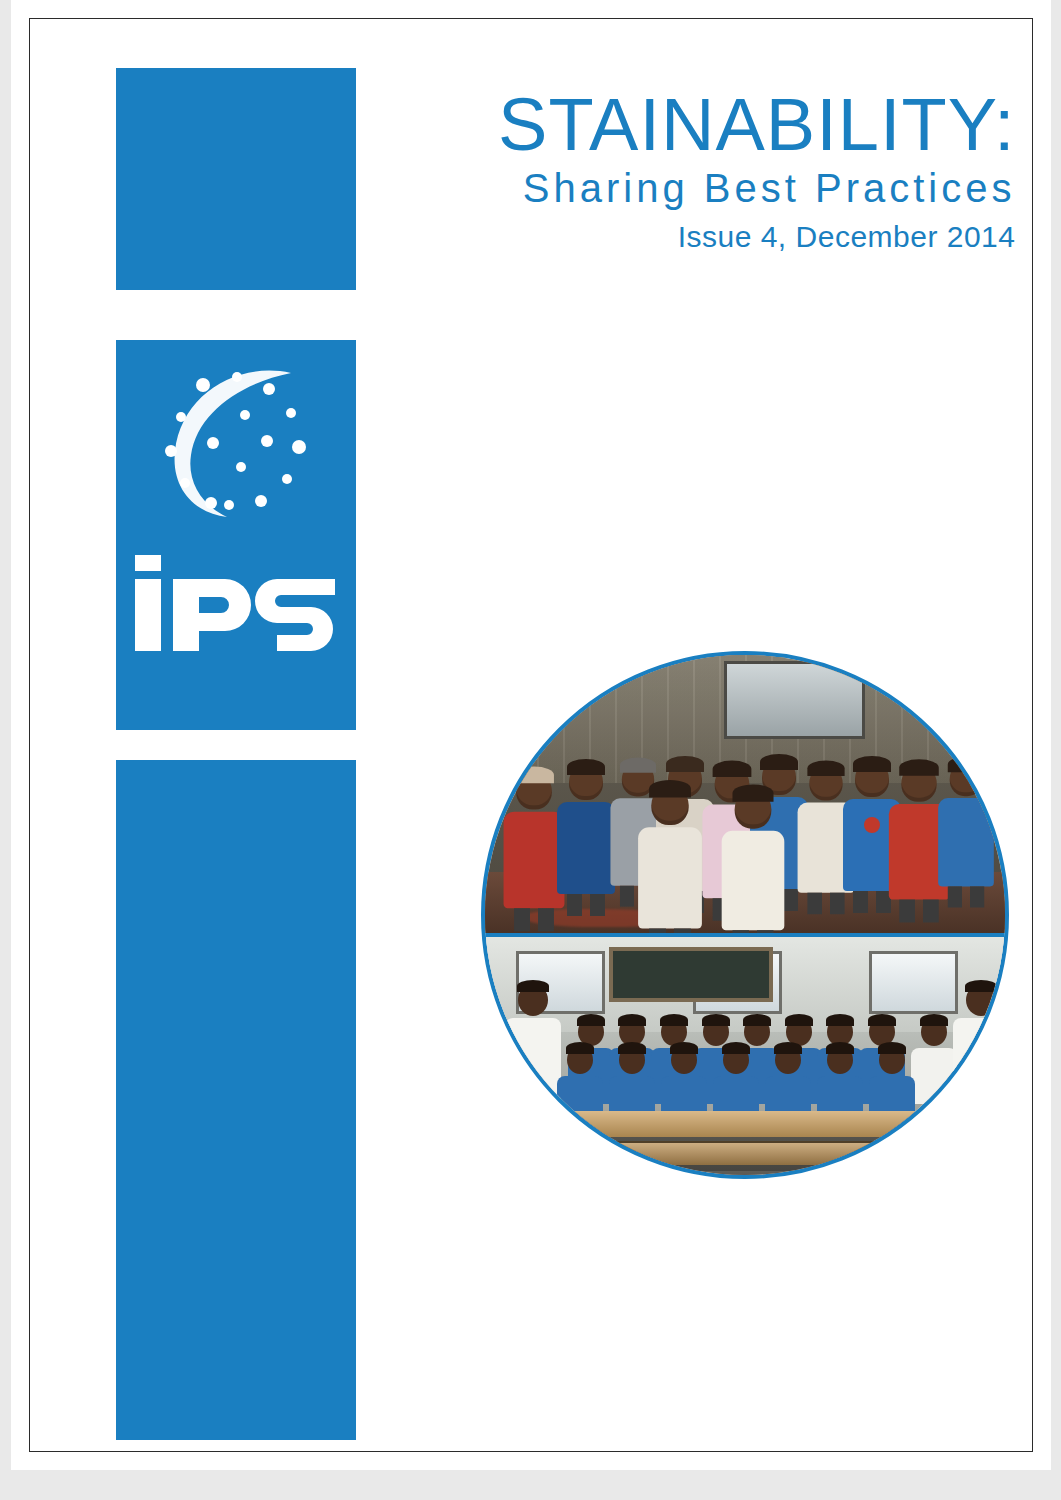SUSTAINABILITY:
Sharing Best Practices
Issue 4, December 2014